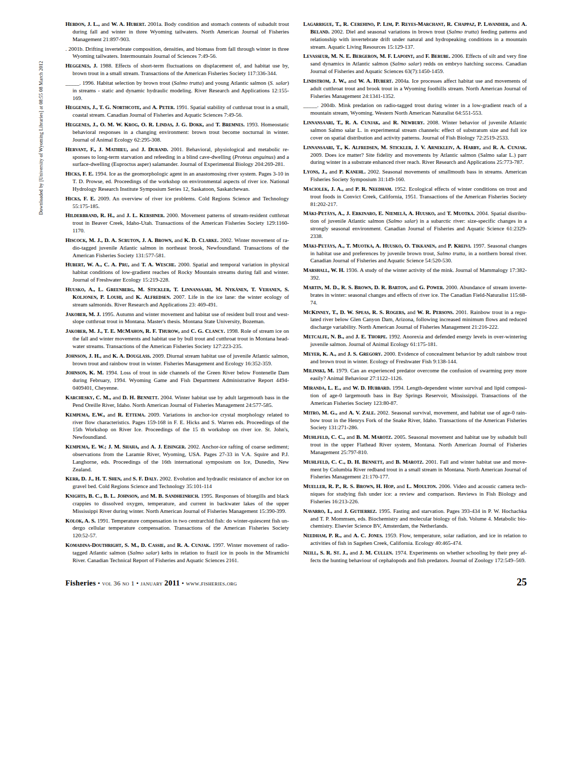Downloaded by [University of Wyoming Libraries] at 08:55 08 March 2012
Hebdon, J. L., and W. A. Hubert. 2001a. Body condition and stomach contents of subadult trout during fall and winter in three Wyoming tailwaters. North American Journal of Fisheries Management 21:897-903.
. 2001b. Drifting invertebrate composition, densities, and biomass from fall through winter in three Wyoming tailwaters. Intermountain Journal of Sciences 7:49-56.
Heggenes, J. 1988. Effects of short-term fluctuations on displacement of, and habitat use by, brown trout in a small stream. Transactions of the American Fisheries Society 117:336-344.
_____. 1996. Habitat selection by brown trout (Salmo trutta) and young Atlantic salmon (S. salar) in streams - static and dynamic hydraulic modeling. River Research and Applications 12:155-169.
Heggenes, J., T. G. Northcote, and A. Peter. 1991. Spatial stability of cutthroat trout in a small, coastal stream. Canadian Journal of Fisheries and Aquatic Sciences 7:49-56.
Heggenes, J., O. M. W. Krog, O. R. Lindas, J. G. Dokk, and T. Bremnes. 1993. Homeostatic behavioral responses in a changing environment: brown trout become nocturnal in winter. Journal of Animal Ecology 62:295-308.
Hervant, F., J. Mathieu, and J. Durand. 2001. Behavioral, physiological and metabolic responses to long-term starvation and refeeding in a blind cave-dwelling (Proteus anguinus) and a surface-dwelling (Euproctus asper) salamander. Journal of Experimental Biology 204:269-281.
Hicks, F. E. 1994. Ice as the geomorphologic agent in an anastomosing river system. Pages 3-10 in T. D. Prowse, ed. Proceedings of the workshop on environmental aspects of river ice. National Hydrology Research Institute Symposium Series 12, Saskatoon, Saskatchewan.
Hicks, F. E. 2009. An overview of river ice problems. Cold Regions Science and Technology 55:175-185.
Hilderbrand, R. H., and J. L. Kershner. 2000. Movement patterns of stream-resident cutthroat trout in Beaver Creek, Idaho-Utah. Transactions of the American Fisheries Society 129:1160-1170.
Hiscock, M. J., D. A. Scruton, J. A. Brown, and K. D. Clarke. 2002. Winter movement of radio-tagged juvenile Atlantic salmon in northeast brook, Newfoundland. Transactions of the American Fisheries Society 131:577-581.
Hubert, W. A., C. A. Pru, and T. A. Wesche. 2000. Spatial and temporal variation in physical habitat conditions of low-gradient reaches of Rocky Mountain streams during fall and winter. Journal of Freshwater Ecology 15:219-228.
Huusko, A., L. Greenberg, M. Stickler, T. Linnansaari, M. Nykänen, T. Vehanen, S. Koljonen, P. Louhi, and K. Alfredsen. 2007. Life in the ice lane: the winter ecology of stream salmonids. River Research and Applications 23: 469-491.
Jakober, M. J. 1995. Autumn and winter movement and habitat use of resident bull trout and westslope cutthroat trout in Montana. Master's thesis. Montana State University, Bozeman.
Jakober, M. J., T. E. McMahon, R. F. Thurow, and C. G. Clancy. 1998. Role of stream ice on the fall and winter movements and habitat use by bull trout and cutthroat trout in Montana headwater streams. Transactions of the American Fisheries Society 127:223-235.
Johnson, J. H., and K. A. Douglass. 2009. Diurnal stream habitat use of juvenile Atlantic salmon, brown trout and rainbow trout in winter. Fisheries Management and Ecology 16:352-359.
Johnson, K. M. 1994. Loss of trout in side channels of the Green River below Fontenelle Dam during February, 1994. Wyoming Game and Fish Department Administrative Report 4494-0409401, Cheyenne.
Karchesky, C. M., and D. H. Bennett. 2004. Winter habitat use by adult largemouth bass in the Pend Oreille River, Idaho. North American Journal of Fisheries Management 24:577-585.
Kempema, E.W., and R. Ettema. 2009. Variations in anchor-ice crystal morphology related to river flow characteristics. Pages 159-168 in F. E. Hicks and S. Warren eds. Proceedings of the 15th Workshop on River Ice. Proceedings of the 15 th workshop on river ice. St. John's, Newfoundland.
Kempema, E. W.; J. M. Shaha, and A. J. Eisinger. 2002. Anchor-ice rafting of coarse sediment; observations from the Laramie River, Wyoming, USA. Pages 27-33 in V.A. Squire and P.J. Langhorne, eds. Proceedings of the 16th international symposium on Ice, Dunedin, New Zealand.
Kerr, D. J., H. T. Shen, and S. F. Daly. 2002. Evolution and hydraulic resistance of anchor ice on gravel bed. Cold Regions Science and Technology 35:101-114
Knights, B. C., B. L. Johnson, and M. B. Sandheinrich. 1995. Responses of bluegills and black crappies to dissolved oxygen, temperature, and current in backwater lakes of the upper Mississippi River during winter. North American Journal of Fisheries Management 15:390-399.
Kolok, A. S. 1991. Temperature compensation in two centrarchid fish: do winter-quiescent fish undergo cellular temperature compensation. Transactions of the American Fisheries Society 120:52-57.
Komadina-Douthright, S. M., D. Cassie, and R. A. Cunjak. 1997. Winter movement of radio-tagged Atlantic salmon (Salmo salar) kelts in relation to frazil ice in pools in the Miramichi River. Canadian Technical Report of Fisheries and Aquatic Sciences 2161.
Lagarrigue, T., R. Cerehino, P. Lim, P. Reyes-Marchant, R. Chappaz, P. Lavandier, and A. Beland. 2002. Diel and seasonal variations in brown trout (Salmo trutta) feeding patterns and relationship with invertebrate drift under natural and hydropeaking conditions in a mountain stream. Aquatic Living Resources 15:129-137.
Levasseur, M. N. E. Bergeron, M. F. Lapoint, and F. Berube. 2006. Effects of silt and very fine sand dynamics in Atlantic salmon (Salmo salar) redds on embryo hatching success. Canadian Journal of Fisheries and Aquatic Sciences 63(7):1450-1459.
Lindstrom, J. W., and W. A. Hubert. 2004a. Ice processes affect habitat use and movements of adult cutthroat trout and brook trout in a Wyoming foothills stream. North American Journal of Fisheries Management 24:1341-1352.
_____. 2004b. Mink predation on radio-tagged trout during winter in a low-gradient reach of a mountain stream, Wyoming. Western North American Naturalist 64:551-553.
Linnansaari, T., R. A. Cunjak, and R. Newbury. 2008. Winter behavior of juvenile Atlantic salmon Salmo salar L. in experimental stream channels: effect of substratum size and full ice cover on spatial distribution and activity patterns. Journal of Fish Biology 72:2519-2533.
Linnansaari, T., K. Alfredsen, M. Stickler, J. V. Arnekleiv, A. Harby, and R. A. Cunjak. 2009. Does ice matter? Site fidelity and movements by Atlantic salmon (Salmo salar L.) parr during winter in a substrate enhanced river reach. River Research and Applications 25:773-787.
Lyons, J., and P. Kanehl. 2002. Seasonal movements of smallmouth bass in streams. American Fisheries Society Symposium 31:149-160.
Maciolek, J. A., and P. R. Needham. 1952. Ecological effects of winter conditions on trout and trout foods in Convict Creek, California, 1951. Transactions of the American Fisheries Society 81:202-217.
Mäki-Petäys, A., J. Erkinaro, E. Niemelä, A. Huusko, and T. Muotka. 2004. Spatial distribution of juvenile Atlantic salmon (Salmo salar) in a subarctic river: size-specific changes in a strongly seasonal environment. Canadian Journal of Fisheries and Aquatic Science 61:2329-2338.
Mäki-Petäys, A., T. Muotka, A. Huusko, O. Tikkanen, and P. Kreivi. 1997. Seasonal changes in habitat use and preferences by juvenile brown trout, Salmo trutta, in a northern boreal river. Canadian Journal of Fisheries and Aquatic Science 54:520-530.
Marshall, W. H. 1936. A study of the winter activity of the mink. Journal of Mammalogy 17:382-392.
Martin, M. D., R. S. Brown, D. R. Barton, and G. Power. 2000. Abundance of stream invertebrates in winter: seasonal changes and effects of river ice. The Canadian Field-Naturalist 115:68-74.
McKinney, T., D. W. Speas, R. S. Rogers, and W. R. Persons. 2001. Rainbow trout in a regulated river below Glen Canyon Dam, Arizona, following increased minimum flows and reduced discharge variability. North American Journal of Fisheries Management 21:216-222.
Metcalfe, N. B., and J. E. Thorpe. 1992. Anorexia and defended energy levels in over-wintering juvenile salmon. Journal of Animal Ecology 61:175-181.
Meyer, K. A., and J. S. Gregory. 2000. Evidence of concealment behavior by adult rainbow trout and brown trout in winter. Ecology of Freshwater Fish 9:138-144.
Milinski, M. 1979. Can an experienced predator overcome the confusion of swarming prey more easily? Animal Behaviour 27:1122–1126.
Miranda, L. E., and W. D. Hubbard. 1994. Length-dependent winter survival and lipid composition of age-0 largemouth bass in Bay Springs Reservoir, Mississippi. Transactions of the American Fisheries Society 123:80-87.
Mitro, M. G., and A. V. Zale. 2002. Seasonal survival, movement, and habitat use of age-0 rainbow trout in the Henrys Fork of the Snake River, Idaho. Transactions of the American Fisheries Society 131:271-286.
Muhlfeld, C. C., and B. M. Marotz. 2005. Seasonal movement and habitat use by subadult bull trout in the upper Flathead River system, Montana. North American Journal of Fisheries Management 25:797-810.
Muhlfeld, C. C., D. H. Bennett, and B. Marotz. 2001. Fall and winter habitat use and movement by Columbia River redband trout in a small stream in Montana. North American Journal of Fisheries Management 21:170-177.
Mueller, R. P., R. S. Brown, H. Hop, and L. Moulton. 2006. Video and acoustic camera techniques for studying fish under ice: a review and comparison. Reviews in Fish Biology and Fisheries 16:213-226.
Navarro, I., and J. Gutierrez. 1995. Fasting and starvation. Pages 393-434 in P. W. Hochachka and T. P. Mommsen, eds. Biochemistry and molecular biology of fish. Volume 4. Metabolic biochemistry. Elsevier Science BV, Amsterdam, the Netherlands.
Needham, P. R., and A. C. Jones. 1959. Flow, temperature, solar radiation, and ice in relation to activities of fish in Sagehen Creek, California. Ecology 40:465-474.
Neill, S. R. St. J., and J. M. Cullen. 1974. Experiments on whether schooling by their prey affects the hunting behaviour of cephalopods and fish predators. Journal of Zoology 172:549–569.
Fisheries • vol 36 no 1 • january 2011 • www.fisheries.org
25